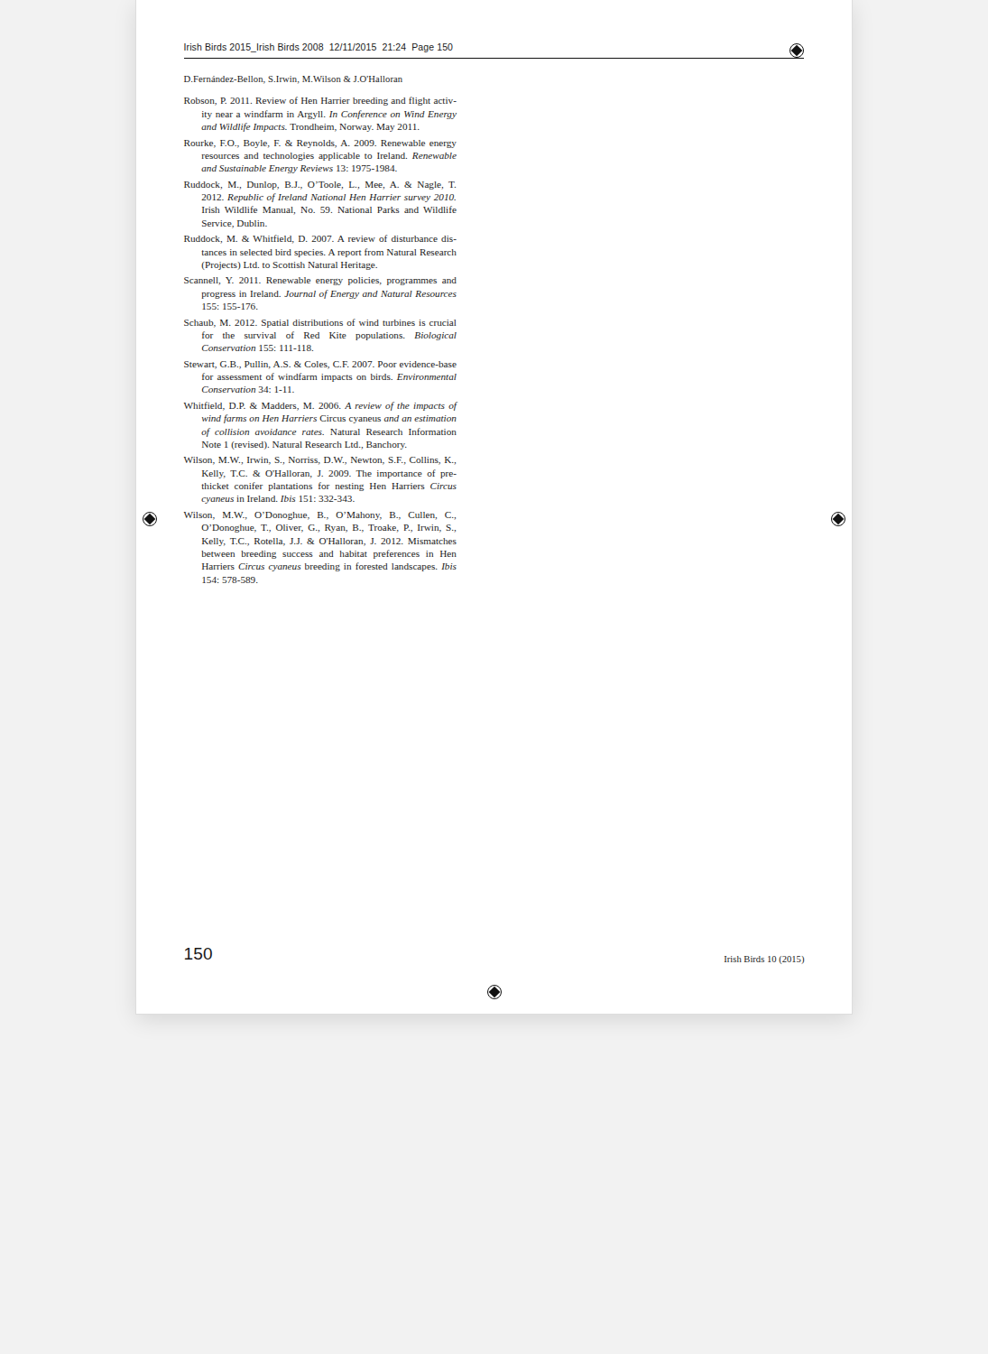Irish Birds 2015_Irish Birds 2008 12/11/2015 21:24 Page 150
D.Fernández-Bellon, S.Irwin, M.Wilson & J.O'Halloran
Robson, P. 2011. Review of Hen Harrier breeding and flight activity near a windfarm in Argyll. In Conference on Wind Energy and Wildlife Impacts. Trondheim, Norway. May 2011.
Rourke, F.O., Boyle, F. & Reynolds, A. 2009. Renewable energy resources and technologies applicable to Ireland. Renewable and Sustainable Energy Reviews 13: 1975-1984.
Ruddock, M., Dunlop, B.J., O’Toole, L., Mee, A. & Nagle, T. 2012. Republic of Ireland National Hen Harrier survey 2010. Irish Wildlife Manual, No. 59. National Parks and Wildlife Service, Dublin.
Ruddock, M. & Whitfield, D. 2007. A review of disturbance distances in selected bird species. A report from Natural Research (Projects) Ltd. to Scottish Natural Heritage.
Scannell, Y. 2011. Renewable energy policies, programmes and progress in Ireland. Journal of Energy and Natural Resources 155: 155-176.
Schaub, M. 2012. Spatial distributions of wind turbines is crucial for the survival of Red Kite populations. Biological Conservation 155: 111-118.
Stewart, G.B., Pullin, A.S. & Coles, C.F. 2007. Poor evidence-base for assessment of windfarm impacts on birds. Environmental Conservation 34: 1-11.
Whitfield, D.P. & Madders, M. 2006. A review of the impacts of wind farms on Hen Harriers Circus cyaneus and an estimation of collision avoidance rates. Natural Research Information Note 1 (revised). Natural Research Ltd., Banchory.
Wilson, M.W., Irwin, S., Norriss, D.W., Newton, S.F., Collins, K., Kelly, T.C. & O'Halloran, J. 2009. The importance of pre-thicket conifer plantations for nesting Hen Harriers Circus cyaneus in Ireland. Ibis 151: 332-343.
Wilson, M.W., O’Donoghue, B., O’Mahony, B., Cullen, C., O’Donoghue, T., Oliver, G., Ryan, B., Troake, P., Irwin, S., Kelly, T.C., Rotella, J.J. & O'Halloran, J. 2012. Mismatches between breeding success and habitat preferences in Hen Harriers Circus cyaneus breeding in forested landscapes. Ibis 154: 578-589.
150
Irish Birds 10 (2015)